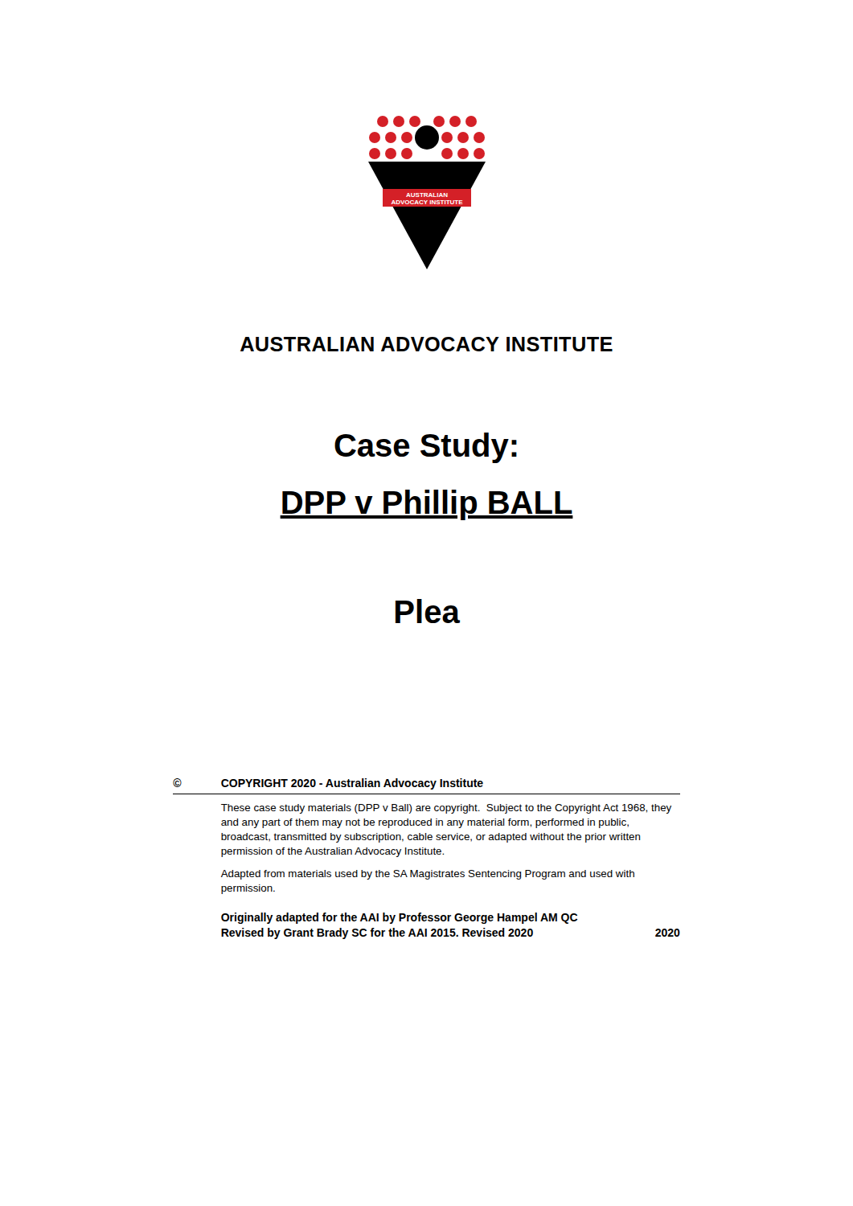AUSTRALIAN ADVOCACY INSTITUTE
AUSTRALIAN ADVOCACY INSTITUTE
Case Study:
DPP v Phillip BALL
Plea
© COPYRIGHT 2020 - Australian Advocacy Institute
These case study materials (DPP v Ball) are copyright. Subject to the Copyright Act 1968, they and any part of them may not be reproduced in any material form, performed in public, broadcast, transmitted by subscription, cable service, or adapted without the prior written permission of the Australian Advocacy Institute.
Adapted from materials used by the SA Magistrates Sentencing Program and used with permission.
Originally adapted for the AAI by Professor George Hampel AM QC Revised by Grant Brady SC for the AAI 2015. Revised 2020 2020